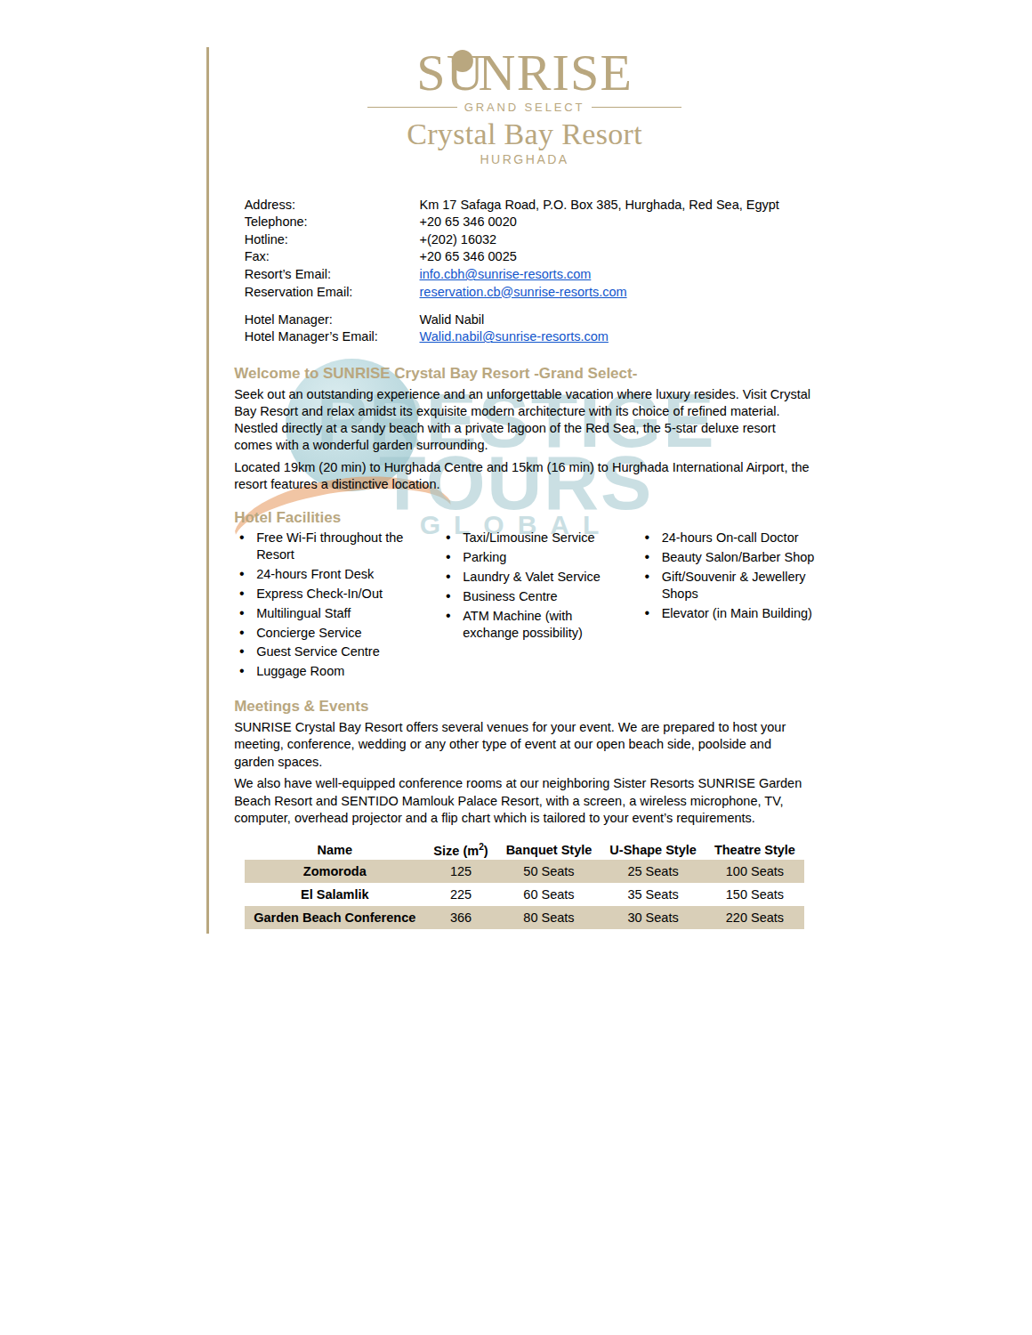PRESTIGE
TOURS
GLOBAL
SUNRISE
GRAND SELECT
Crystal Bay Resort
HURGHADA
| Address: | Km 17 Safaga Road, P.O. Box 385, Hurghada, Red Sea, Egypt |
| Telephone: | +20 65 346 0020 |
| Hotline: | +(202) 16032 |
| Fax: | +20 65 346 0025 |
| Resort’s Email: | info.cbh@sunrise-resorts.com |
| Reservation Email: | reservation.cb@sunrise-resorts.com |
| Hotel Manager: | Walid Nabil |
| Hotel Manager’s Email: | Walid.nabil@sunrise-resorts.com |
Welcome to SUNRISE Crystal Bay Resort -Grand Select-
Seek out an outstanding experience and an unforgettable vacation where luxury resides. Visit Crystal Bay Resort and relax amidst its exquisite modern architecture with its choice of refined material. Nestled directly at a sandy beach with a private lagoon of the Red Sea, the 5-star deluxe resort comes with a wonderful garden surrounding.
Located 19km (20 min) to Hurghada Centre and 15km (16 min) to Hurghada International Airport, the resort features a distinctive location.
Hotel Facilities
Free Wi-Fi throughout the Resort
24-hours Front Desk
Express Check-In/Out
Multilingual Staff
Concierge Service
Guest Service Centre
Luggage Room
Taxi/Limousine Service
Parking
Laundry & Valet Service
Business Centre
ATM Machine (with exchange possibility)
24-hours On-call Doctor
Beauty Salon/Barber Shop
Gift/Souvenir & Jewellery Shops
Elevator (in Main Building)
Meetings & Events
SUNRISE Crystal Bay Resort offers several venues for your event. We are prepared to host your meeting, conference, wedding or any other type of event at our open beach side, poolside and garden spaces.
We also have well-equipped conference rooms at our neighboring Sister Resorts SUNRISE Garden Beach Resort and SENTIDO Mamlouk Palace Resort, with a screen, a wireless microphone, TV, computer, overhead projector and a flip chart which is tailored to your event’s requirements.
| Name | Size (m 2 ) | Banquet Style | U-Shape Style | Theatre Style |
| --- | --- | --- | --- | --- |
| Zomoroda | 125 | 50 Seats | 25 Seats | 100 Seats |
| El Salamlik | 225 | 60 Seats | 35 Seats | 150 Seats |
| Garden Beach Conference | 366 | 80 Seats | 30 Seats | 220 Seats |